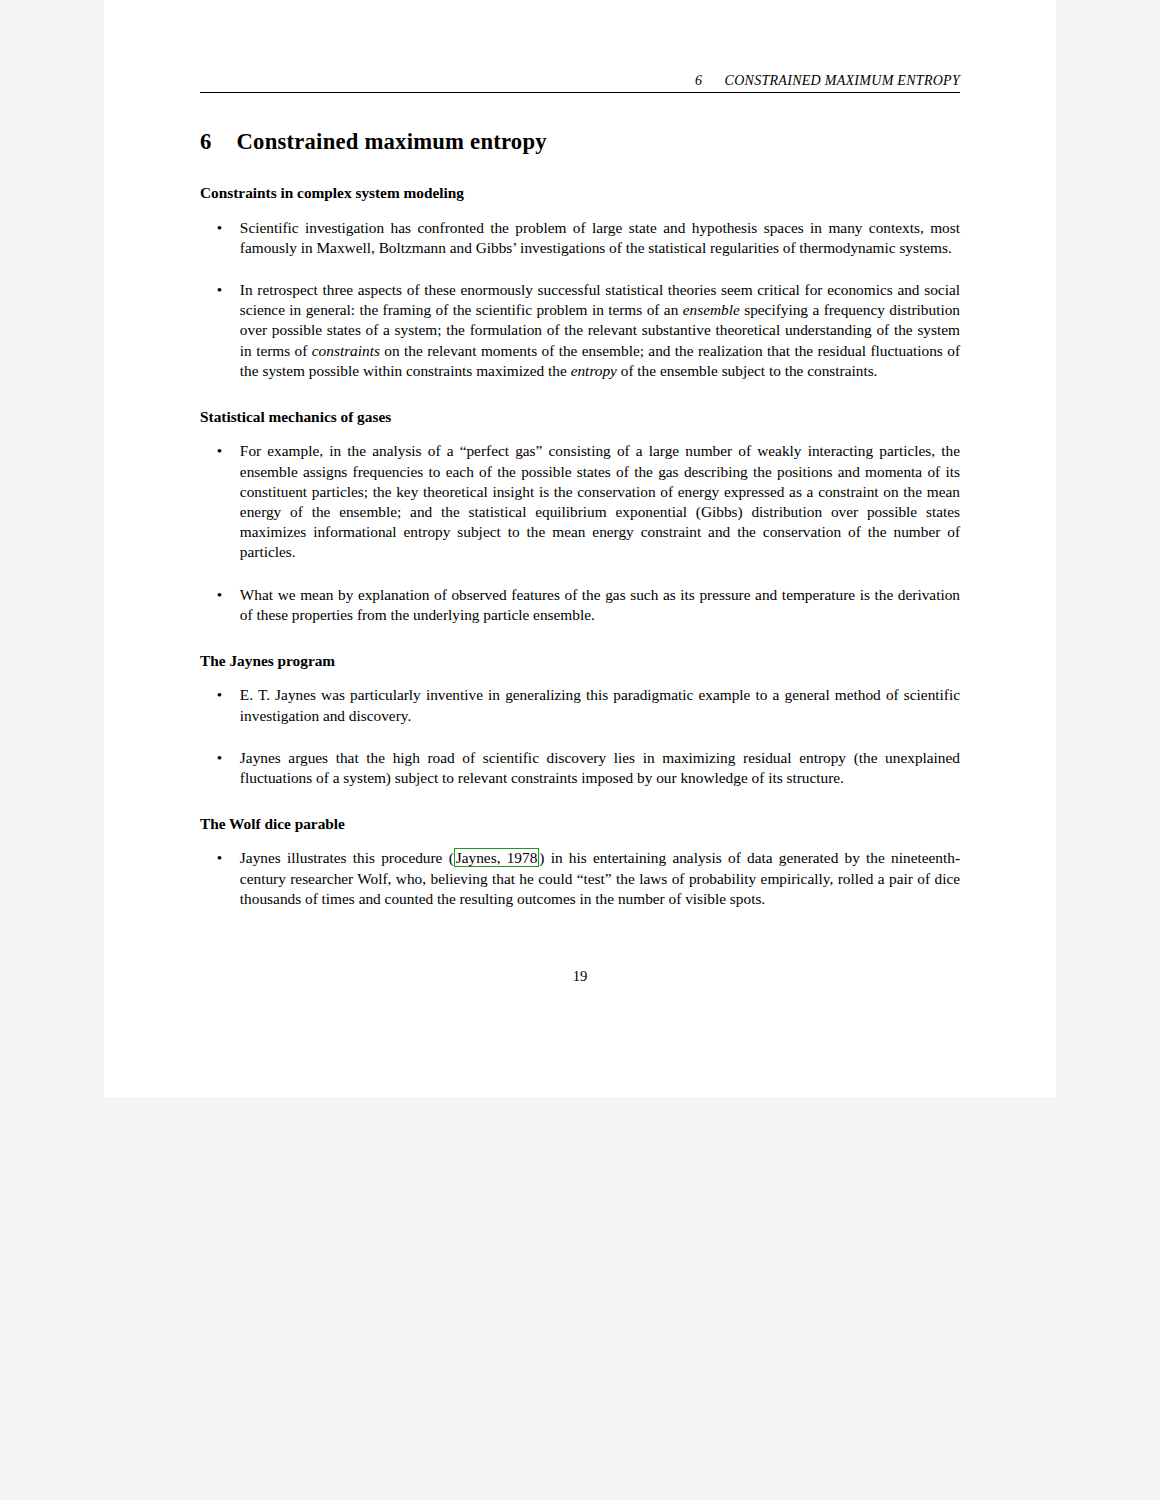6 CONSTRAINED MAXIMUM ENTROPY
6 Constrained maximum entropy
Constraints in complex system modeling
Scientific investigation has confronted the problem of large state and hypothesis spaces in many contexts, most famously in Maxwell, Boltzmann and Gibbs’ investigations of the statistical regularities of thermodynamic systems.
In retrospect three aspects of these enormously successful statistical theories seem critical for economics and social science in general: the framing of the scientific problem in terms of an ensemble specifying a frequency distribution over possible states of a system; the formulation of the relevant substantive theoretical understanding of the system in terms of constraints on the relevant moments of the ensemble; and the realization that the residual fluctuations of the system possible within constraints maximized the entropy of the ensemble subject to the constraints.
Statistical mechanics of gases
For example, in the analysis of a “perfect gas” consisting of a large number of weakly interacting particles, the ensemble assigns frequencies to each of the possible states of the gas describing the positions and momenta of its constituent particles; the key theoretical insight is the conservation of energy expressed as a constraint on the mean energy of the ensemble; and the statistical equilibrium exponential (Gibbs) distribution over possible states maximizes informational entropy subject to the mean energy constraint and the conservation of the number of particles.
What we mean by explanation of observed features of the gas such as its pressure and temperature is the derivation of these properties from the underlying particle ensemble.
The Jaynes program
E. T. Jaynes was particularly inventive in generalizing this paradigmatic example to a general method of scientific investigation and discovery.
Jaynes argues that the high road of scientific discovery lies in maximizing residual entropy (the unexplained fluctuations of a system) subject to relevant constraints imposed by our knowledge of its structure.
The Wolf dice parable
Jaynes illustrates this procedure (Jaynes, 1978) in his entertaining analysis of data generated by the nineteenth-century researcher Wolf, who, believing that he could “test” the laws of probability empirically, rolled a pair of dice thousands of times and counted the resulting outcomes in the number of visible spots.
19